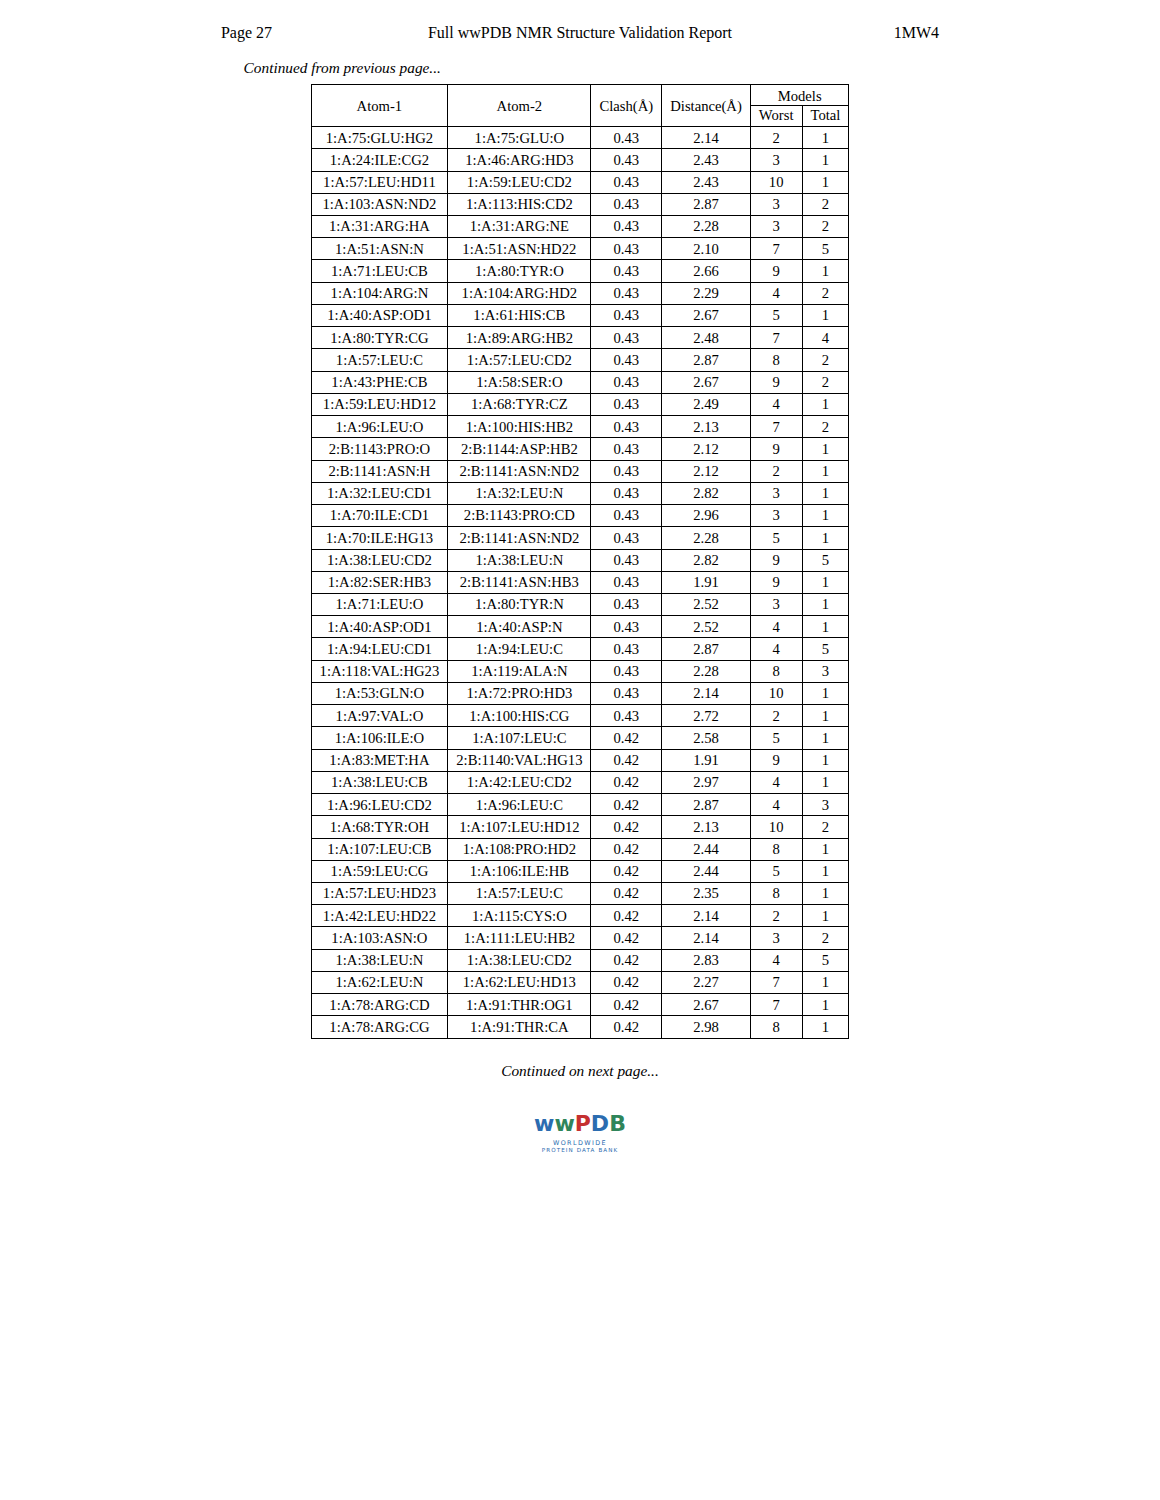Page 27
Full wwPDB NMR Structure Validation Report
1MW4
Continued from previous page...
| Atom-1 | Atom-2 | Clash(Å) | Distance(Å) | Models |
| --- | --- | --- | --- | --- |
| Worst | Total |
| 1:A:75:GLU:HG2 | 1:A:75:GLU:O | 0.43 | 2.14 | 2 | 1 |
| 1:A:24:ILE:CG2 | 1:A:46:ARG:HD3 | 0.43 | 2.43 | 3 | 1 |
| 1:A:57:LEU:HD11 | 1:A:59:LEU:CD2 | 0.43 | 2.43 | 10 | 1 |
| 1:A:103:ASN:ND2 | 1:A:113:HIS:CD2 | 0.43 | 2.87 | 3 | 2 |
| 1:A:31:ARG:HA | 1:A:31:ARG:NE | 0.43 | 2.28 | 3 | 2 |
| 1:A:51:ASN:N | 1:A:51:ASN:HD22 | 0.43 | 2.10 | 7 | 5 |
| 1:A:71:LEU:CB | 1:A:80:TYR:O | 0.43 | 2.66 | 9 | 1 |
| 1:A:104:ARG:N | 1:A:104:ARG:HD2 | 0.43 | 2.29 | 4 | 2 |
| 1:A:40:ASP:OD1 | 1:A:61:HIS:CB | 0.43 | 2.67 | 5 | 1 |
| 1:A:80:TYR:CG | 1:A:89:ARG:HB2 | 0.43 | 2.48 | 7 | 4 |
| 1:A:57:LEU:C | 1:A:57:LEU:CD2 | 0.43 | 2.87 | 8 | 2 |
| 1:A:43:PHE:CB | 1:A:58:SER:O | 0.43 | 2.67 | 9 | 2 |
| 1:A:59:LEU:HD12 | 1:A:68:TYR:CZ | 0.43 | 2.49 | 4 | 1 |
| 1:A:96:LEU:O | 1:A:100:HIS:HB2 | 0.43 | 2.13 | 7 | 2 |
| 2:B:1143:PRO:O | 2:B:1144:ASP:HB2 | 0.43 | 2.12 | 9 | 1 |
| 2:B:1141:ASN:H | 2:B:1141:ASN:ND2 | 0.43 | 2.12 | 2 | 1 |
| 1:A:32:LEU:CD1 | 1:A:32:LEU:N | 0.43 | 2.82 | 3 | 1 |
| 1:A:70:ILE:CD1 | 2:B:1143:PRO:CD | 0.43 | 2.96 | 3 | 1 |
| 1:A:70:ILE:HG13 | 2:B:1141:ASN:ND2 | 0.43 | 2.28 | 5 | 1 |
| 1:A:38:LEU:CD2 | 1:A:38:LEU:N | 0.43 | 2.82 | 9 | 5 |
| 1:A:82:SER:HB3 | 2:B:1141:ASN:HB3 | 0.43 | 1.91 | 9 | 1 |
| 1:A:71:LEU:O | 1:A:80:TYR:N | 0.43 | 2.52 | 3 | 1 |
| 1:A:40:ASP:OD1 | 1:A:40:ASP:N | 0.43 | 2.52 | 4 | 1 |
| 1:A:94:LEU:CD1 | 1:A:94:LEU:C | 0.43 | 2.87 | 4 | 5 |
| 1:A:118:VAL:HG23 | 1:A:119:ALA:N | 0.43 | 2.28 | 8 | 3 |
| 1:A:53:GLN:O | 1:A:72:PRO:HD3 | 0.43 | 2.14 | 10 | 1 |
| 1:A:97:VAL:O | 1:A:100:HIS:CG | 0.43 | 2.72 | 2 | 1 |
| 1:A:106:ILE:O | 1:A:107:LEU:C | 0.42 | 2.58 | 5 | 1 |
| 1:A:83:MET:HA | 2:B:1140:VAL:HG13 | 0.42 | 1.91 | 9 | 1 |
| 1:A:38:LEU:CB | 1:A:42:LEU:CD2 | 0.42 | 2.97 | 4 | 1 |
| 1:A:96:LEU:CD2 | 1:A:96:LEU:C | 0.42 | 2.87 | 4 | 3 |
| 1:A:68:TYR:OH | 1:A:107:LEU:HD12 | 0.42 | 2.13 | 10 | 2 |
| 1:A:107:LEU:CB | 1:A:108:PRO:HD2 | 0.42 | 2.44 | 8 | 1 |
| 1:A:59:LEU:CG | 1:A:106:ILE:HB | 0.42 | 2.44 | 5 | 1 |
| 1:A:57:LEU:HD23 | 1:A:57:LEU:C | 0.42 | 2.35 | 8 | 1 |
| 1:A:42:LEU:HD22 | 1:A:115:CYS:O | 0.42 | 2.14 | 2 | 1 |
| 1:A:103:ASN:O | 1:A:111:LEU:HB2 | 0.42 | 2.14 | 3 | 2 |
| 1:A:38:LEU:N | 1:A:38:LEU:CD2 | 0.42 | 2.83 | 4 | 5 |
| 1:A:62:LEU:N | 1:A:62:LEU:HD13 | 0.42 | 2.27 | 7 | 1 |
| 1:A:78:ARG:CD | 1:A:91:THR:OG1 | 0.42 | 2.67 | 7 | 1 |
| 1:A:78:ARG:CG | 1:A:91:THR:CA | 0.42 | 2.98 | 8 | 1 |
Continued on next page...
wwPDB WORLDWIDE PROTEIN DATA BANK